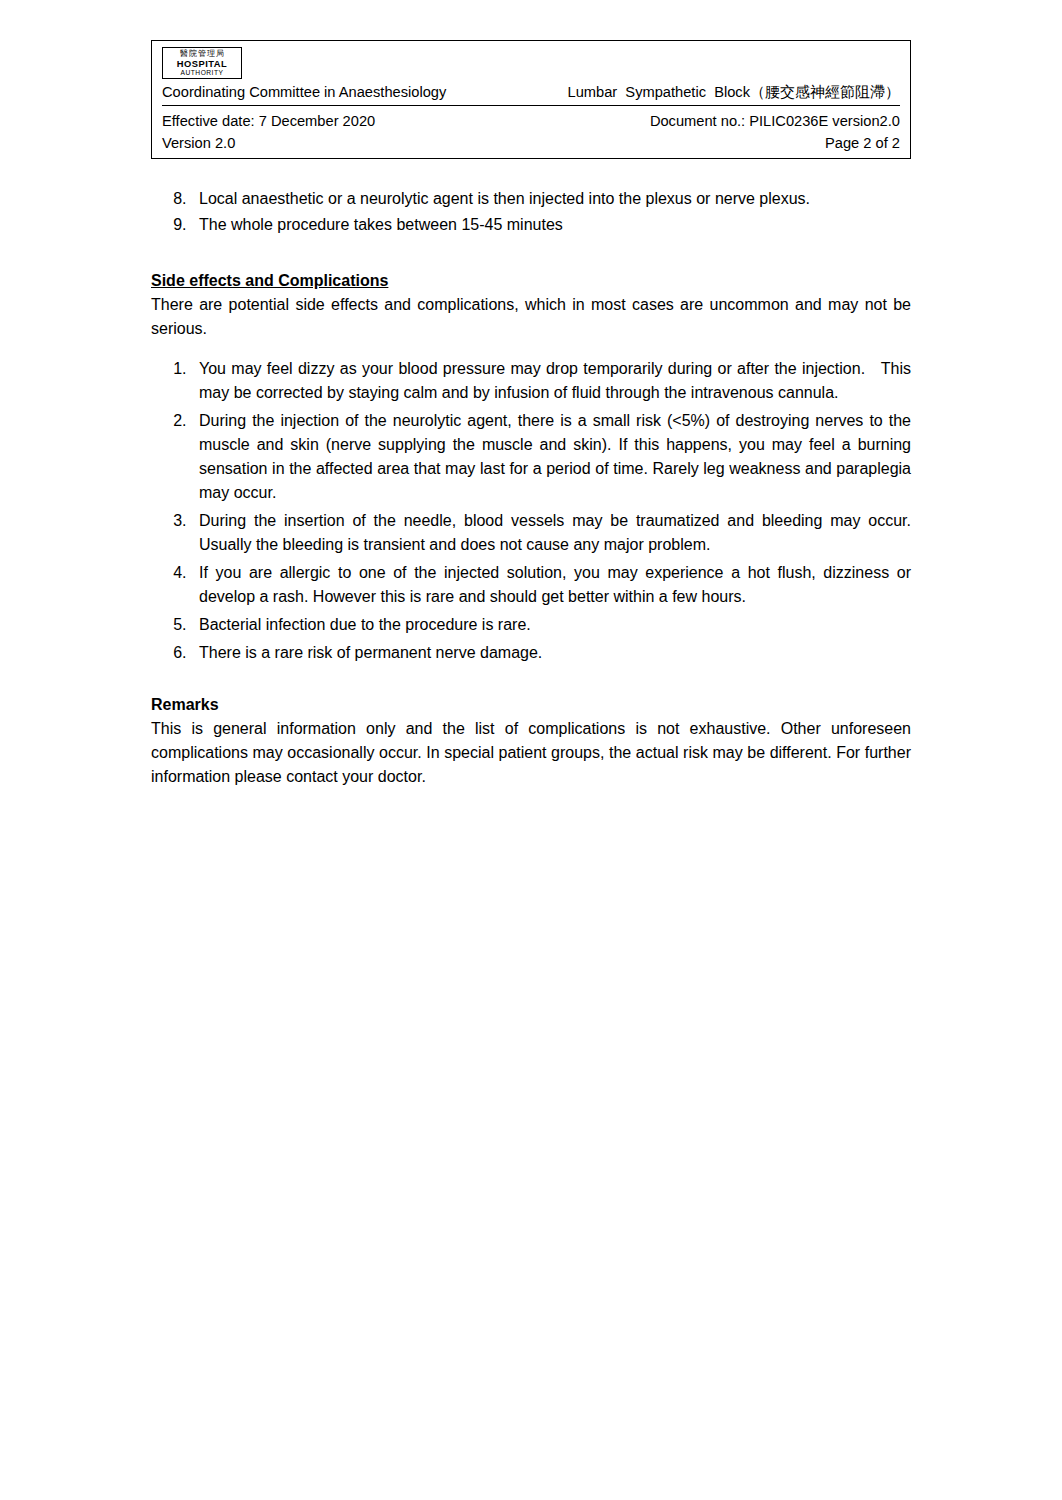醫院管理局
HOSPITAL
AUTHORITY
Coordinating Committee in Anaesthesiology Lumbar Sympathetic Block（腰交感神經節阻滯）
Effective date: 7 December 2020
Version 2.0 Document no.: PILIC0236E version2.0
Page 2 of 2
Local anaesthetic or a neurolytic agent is then injected into the plexus or nerve plexus.
The whole procedure takes between 15-45 minutes
Side effects and Complications
There are potential side effects and complications, which in most cases are uncommon and may not be serious.
You may feel dizzy as your blood pressure may drop temporarily during or after the injection. This may be corrected by staying calm and by infusion of fluid through the intravenous cannula.
During the injection of the neurolytic agent, there is a small risk (<5%) of destroying nerves to the muscle and skin (nerve supplying the muscle and skin). If this happens, you may feel a burning sensation in the affected area that may last for a period of time. Rarely leg weakness and paraplegia may occur.
During the insertion of the needle, blood vessels may be traumatized and bleeding may occur. Usually the bleeding is transient and does not cause any major problem.
If you are allergic to one of the injected solution, you may experience a hot flush, dizziness or develop a rash. However this is rare and should get better within a few hours.
Bacterial infection due to the procedure is rare.
There is a rare risk of permanent nerve damage.
Remarks
This is general information only and the list of complications is not exhaustive. Other unforeseen complications may occasionally occur. In special patient groups, the actual risk may be different. For further information please contact your doctor.